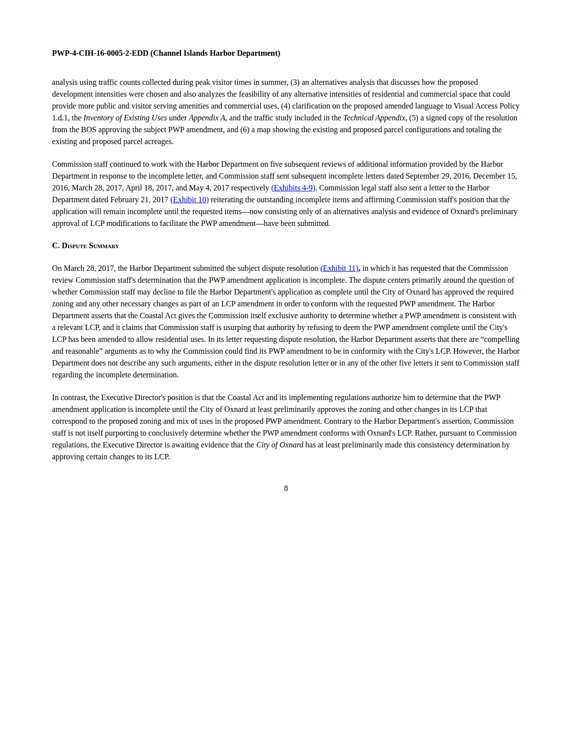PWP-4-CIH-16-0005-2-EDD (Channel Islands Harbor Department)
analysis using traffic counts collected during peak visitor times in summer, (3) an alternatives analysis that discusses how the proposed development intensities were chosen and also analyzes the feasibility of any alternative intensities of residential and commercial space that could provide more public and visitor serving amenities and commercial uses, (4) clarification on the proposed amended language to Visual Access Policy 1.d.1, the Inventory of Existing Uses under Appendix A, and the traffic study included in the Technical Appendix, (5) a signed copy of the resolution from the BOS approving the subject PWP amendment, and (6) a map showing the existing and proposed parcel configurations and totaling the existing and proposed parcel acreages.
Commission staff continued to work with the Harbor Department on five subsequent reviews of additional information provided by the Harbor Department in response to the incomplete letter, and Commission staff sent subsequent incomplete letters dated September 29, 2016, December 15, 2016, March 28, 2017, April 18, 2017, and May 4, 2017 respectively (Exhibits 4-9). Commission legal staff also sent a letter to the Harbor Department dated February 21, 2017 (Exhibit 10) reiterating the outstanding incomplete items and affirming Commission staff's position that the application will remain incomplete until the requested items—now consisting only of an alternatives analysis and evidence of Oxnard's preliminary approval of LCP modifications to facilitate the PWP amendment—have been submitted.
C. Dispute Summary
On March 28, 2017, the Harbor Department submitted the subject dispute resolution (Exhibit 11), in which it has requested that the Commission review Commission staff's determination that the PWP amendment application is incomplete. The dispute centers primarily around the question of whether Commission staff may decline to file the Harbor Department's application as complete until the City of Oxnard has approved the required zoning and any other necessary changes as part of an LCP amendment in order to conform with the requested PWP amendment. The Harbor Department asserts that the Coastal Act gives the Commission itself exclusive authority to determine whether a PWP amendment is consistent with a relevant LCP, and it claims that Commission staff is usurping that authority by refusing to deem the PWP amendment complete until the City's LCP has been amended to allow residential uses. In its letter requesting dispute resolution, the Harbor Department asserts that there are “compelling and reasonable” arguments as to why the Commission could find its PWP amendment to be in conformity with the City's LCP. However, the Harbor Department does not describe any such arguments, either in the dispute resolution letter or in any of the other five letters it sent to Commission staff regarding the incomplete determination.
In contrast, the Executive Director's position is that the Coastal Act and its implementing regulations authorize him to determine that the PWP amendment application is incomplete until the City of Oxnard at least preliminarily approves the zoning and other changes in its LCP that correspond to the proposed zoning and mix of uses in the proposed PWP amendment. Contrary to the Harbor Department's assertion, Commission staff is not itself purporting to conclusively determine whether the PWP amendment conforms with Oxnard's LCP. Rather, pursuant to Commission regulations, the Executive Director is awaiting evidence that the City of Oxnard has at least preliminarily made this consistency determination by approving certain changes to its LCP.
8